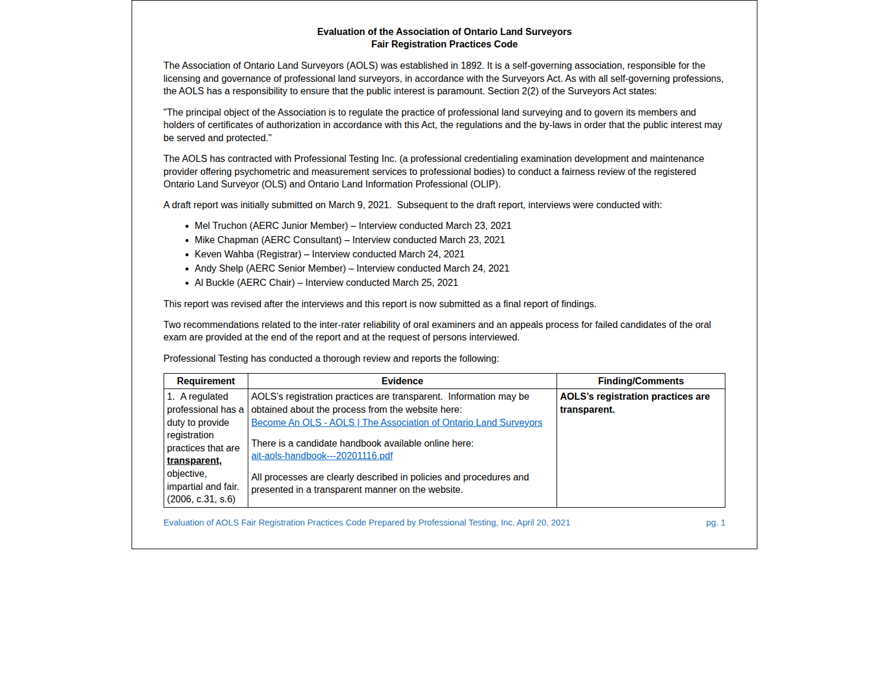Evaluation of the Association of Ontario Land Surveyors
Fair Registration Practices Code
The Association of Ontario Land Surveyors (AOLS) was established in 1892. It is a self-governing association, responsible for the licensing and governance of professional land surveyors, in accordance with the Surveyors Act. As with all self-governing professions, the AOLS has a responsibility to ensure that the public interest is paramount. Section 2(2) of the Surveyors Act states:
"The principal object of the Association is to regulate the practice of professional land surveying and to govern its members and holders of certificates of authorization in accordance with this Act, the regulations and the by-laws in order that the public interest may be served and protected."
The AOLS has contracted with Professional Testing Inc. (a professional credentialing examination development and maintenance provider offering psychometric and measurement services to professional bodies) to conduct a fairness review of the registered Ontario Land Surveyor (OLS) and Ontario Land Information Professional (OLIP).
A draft report was initially submitted on March 9, 2021. Subsequent to the draft report, interviews were conducted with:
Mel Truchon (AERC Junior Member) – Interview conducted March 23, 2021
Mike Chapman (AERC Consultant) – Interview conducted March 23, 2021
Keven Wahba (Registrar) – Interview conducted March 24, 2021
Andy Shelp (AERC Senior Member) – Interview conducted March 24, 2021
Al Buckle (AERC Chair) – Interview conducted March 25, 2021
This report was revised after the interviews and this report is now submitted as a final report of findings.
Two recommendations related to the inter-rater reliability of oral examiners and an appeals process for failed candidates of the oral exam are provided at the end of the report and at the request of persons interviewed.
Professional Testing has conducted a thorough review and reports the following:
| Requirement | Evidence | Finding/Comments |
| --- | --- | --- |
| 1. A regulated professional has a duty to provide registration practices that are transparent, objective, impartial and fair. (2006, c.31, s.6) | AOLS’s registration practices are transparent. Information may be obtained about the process from the website here: Become An OLS - AOLS / The Association of Ontario Land Surveyors There is a candidate handbook available online here: ait-aols-handbook---20201116.pdf All processes are clearly described in policies and procedures and presented in a transparent manner on the website. | AOLS’s registration practices are transparent. |
Evaluation of AOLS Fair Registration Practices Code Prepared by Professional Testing, Inc. April 20, 2021 pg. 1